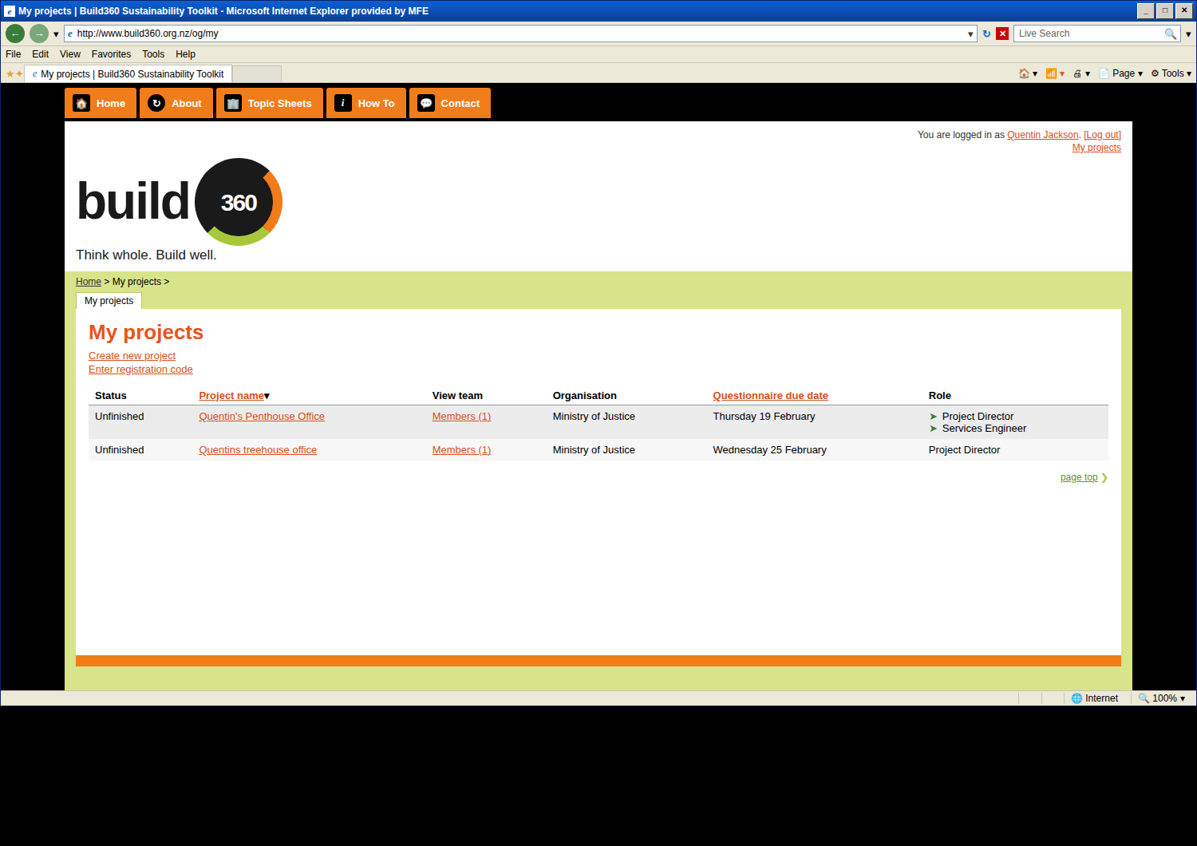e My projects | Build360 Sustainability Toolkit - Microsoft Internet Explorer provided by MFE
_□✕
←
→
▾
e ▾
↻ ✕
🔍
▾
File Edit View Favorites Tools Help
★✦
e My projects | Build360 Sustainability Toolkit
🏠 ▾ 📶 ▾ 🖨 ▾ 📄 Page ▾ ⚙ Tools ▾
🏠 Home
↻ About
🏢 Topic Sheets
i How To
💬 Contact
You are logged in as Quentin Jackson. [Log out] My projects
build360
Think whole. Build well.
Home > My projects >
My projects
My projects
Create new project Enter registration code
| Status | Project name ▾ | View team | Organisation | Questionnaire due date | Role |
| --- | --- | --- | --- | --- | --- |
| Unfinished | Quentin's Penthouse Office | Members (1) | Ministry of Justice | Thursday 19 February | ➤ Project Director ➤ Services Engineer |
| Unfinished | Quentins treehouse office | Members (1) | Ministry of Justice | Wednesday 25 February | Project Director |
page top ❯
🌐 Internet 🔍 100% ▾